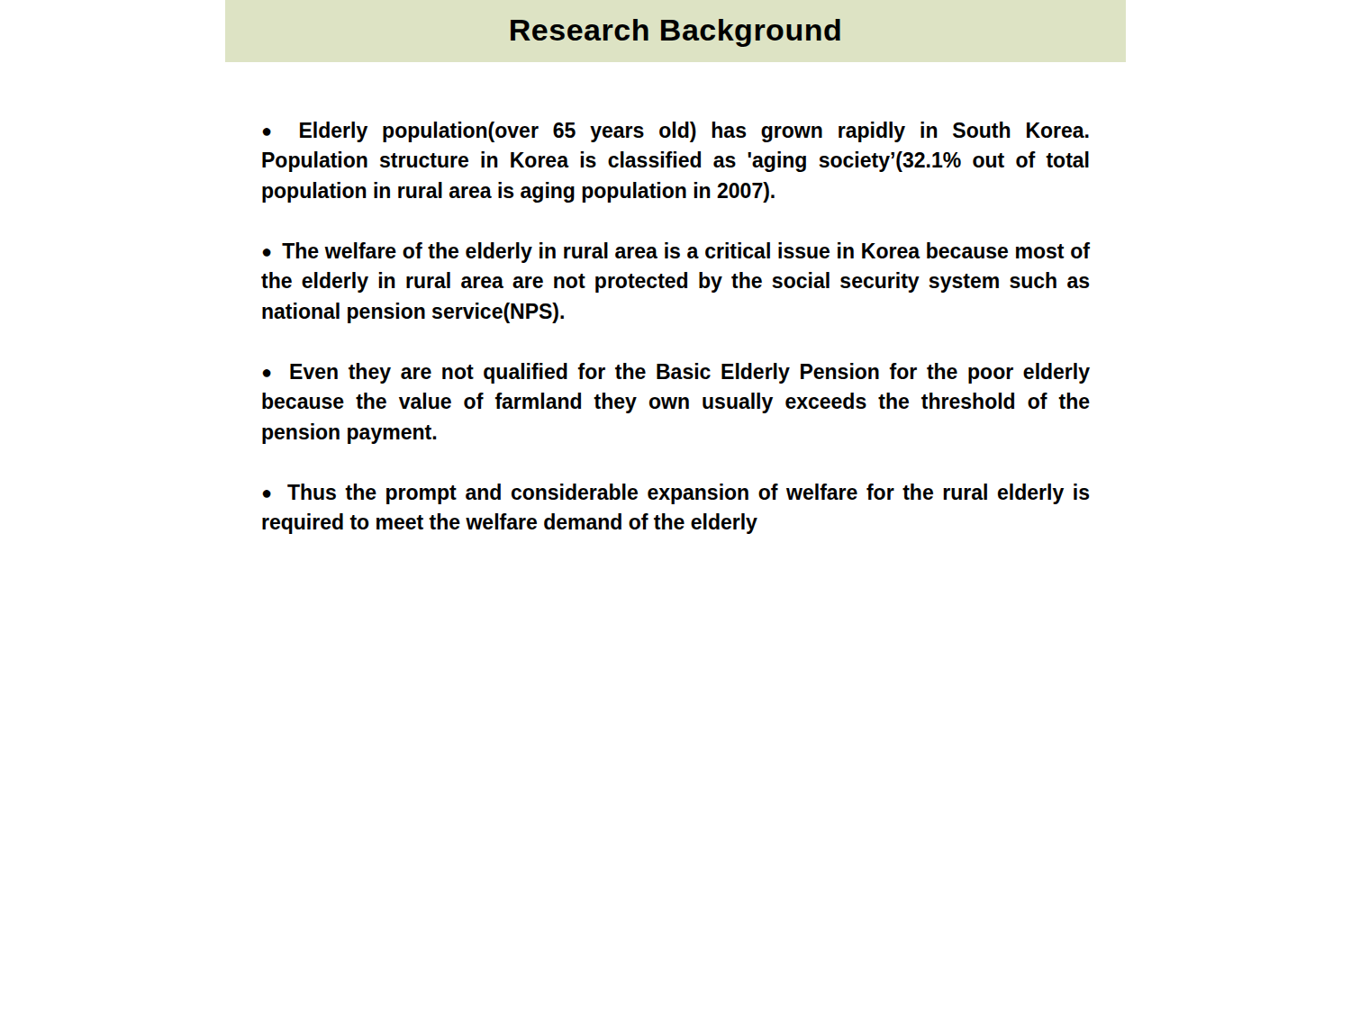Research Background
● Elderly population(over 65 years old) has grown rapidly in South Korea. Population structure in Korea is classified as 'aging society’(32.1% out of total population in rural area is aging population in 2007).
● The welfare of the elderly in rural area is a critical issue in Korea because most of the elderly in rural area are not protected by the social security system such as national pension service(NPS).
● Even they are not qualified for the Basic Elderly Pension for the poor elderly because the value of farmland they own usually exceeds the threshold of the pension payment.
● Thus the prompt and considerable expansion of welfare for the rural elderly is required to meet the welfare demand of the elderly